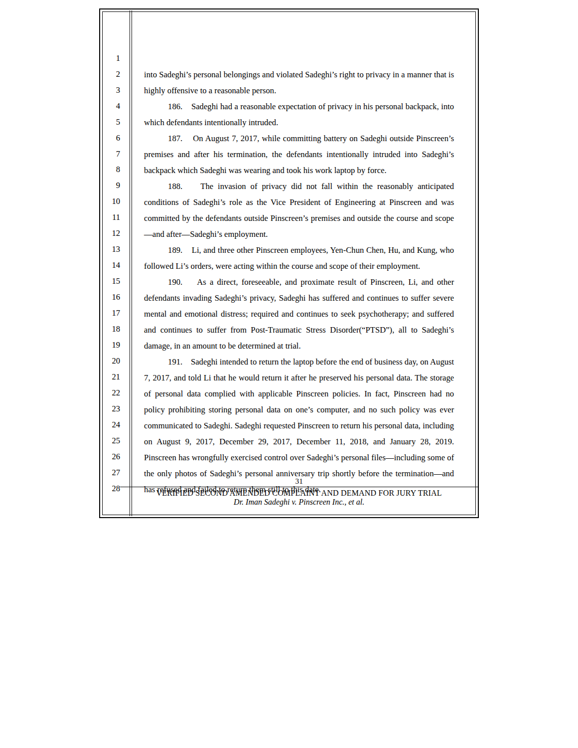1
2
3
4
5
6
7
8
9
10
11
12
13
14
15
16
17
18
19
20
21
22
23
24
25
26
27
28
into Sadeghi’s personal belongings and violated Sadeghi’s right to privacy in a manner that is highly offensive to a reasonable person.
186. Sadeghi had a reasonable expectation of privacy in his personal backpack, into which defendants intentionally intruded.
187. On August 7, 2017, while committing battery on Sadeghi outside Pinscreen’s premises and after his termination, the defendants intentionally intruded into Sadeghi’s backpack which Sadeghi was wearing and took his work laptop by force.
188. The invasion of privacy did not fall within the reasonably anticipated conditions of Sadeghi’s role as the Vice President of Engineering at Pinscreen and was committed by the defendants outside Pinscreen’s premises and outside the course and scope—and after—Sadeghi’s employment.
189. Li, and three other Pinscreen employees, Yen-Chun Chen, Hu, and Kung, who followed Li’s orders, were acting within the course and scope of their employment.
190. As a direct, foreseeable, and proximate result of Pinscreen, Li, and other defendants invading Sadeghi’s privacy, Sadeghi has suffered and continues to suffer severe mental and emotional distress; required and continues to seek psychotherapy; and suffered and continues to suffer from Post-Traumatic Stress Disorder(“PTSD”), all to Sadeghi’s damage, in an amount to be determined at trial.
191. Sadeghi intended to return the laptop before the end of business day, on August 7, 2017, and told Li that he would return it after he preserved his personal data. The storage of personal data complied with applicable Pinscreen policies. In fact, Pinscreen had no policy prohibiting storing personal data on one’s computer, and no such policy was ever communicated to Sadeghi. Sadeghi requested Pinscreen to return his personal data, including on August 9, 2017, December 29, 2017, December 11, 2018, and January 28, 2019. Pinscreen has wrongfully exercised control over Sadeghi’s personal files—including some of the only photos of Sadeghi’s personal anniversary trip shortly before the termination—and has refused and failed to return them still to this date.
31
VERIFIED SECOND AMENDED COMPLAINT AND DEMAND FOR JURY TRIAL
Dr. Iman Sadeghi v. Pinscreen Inc., et al.